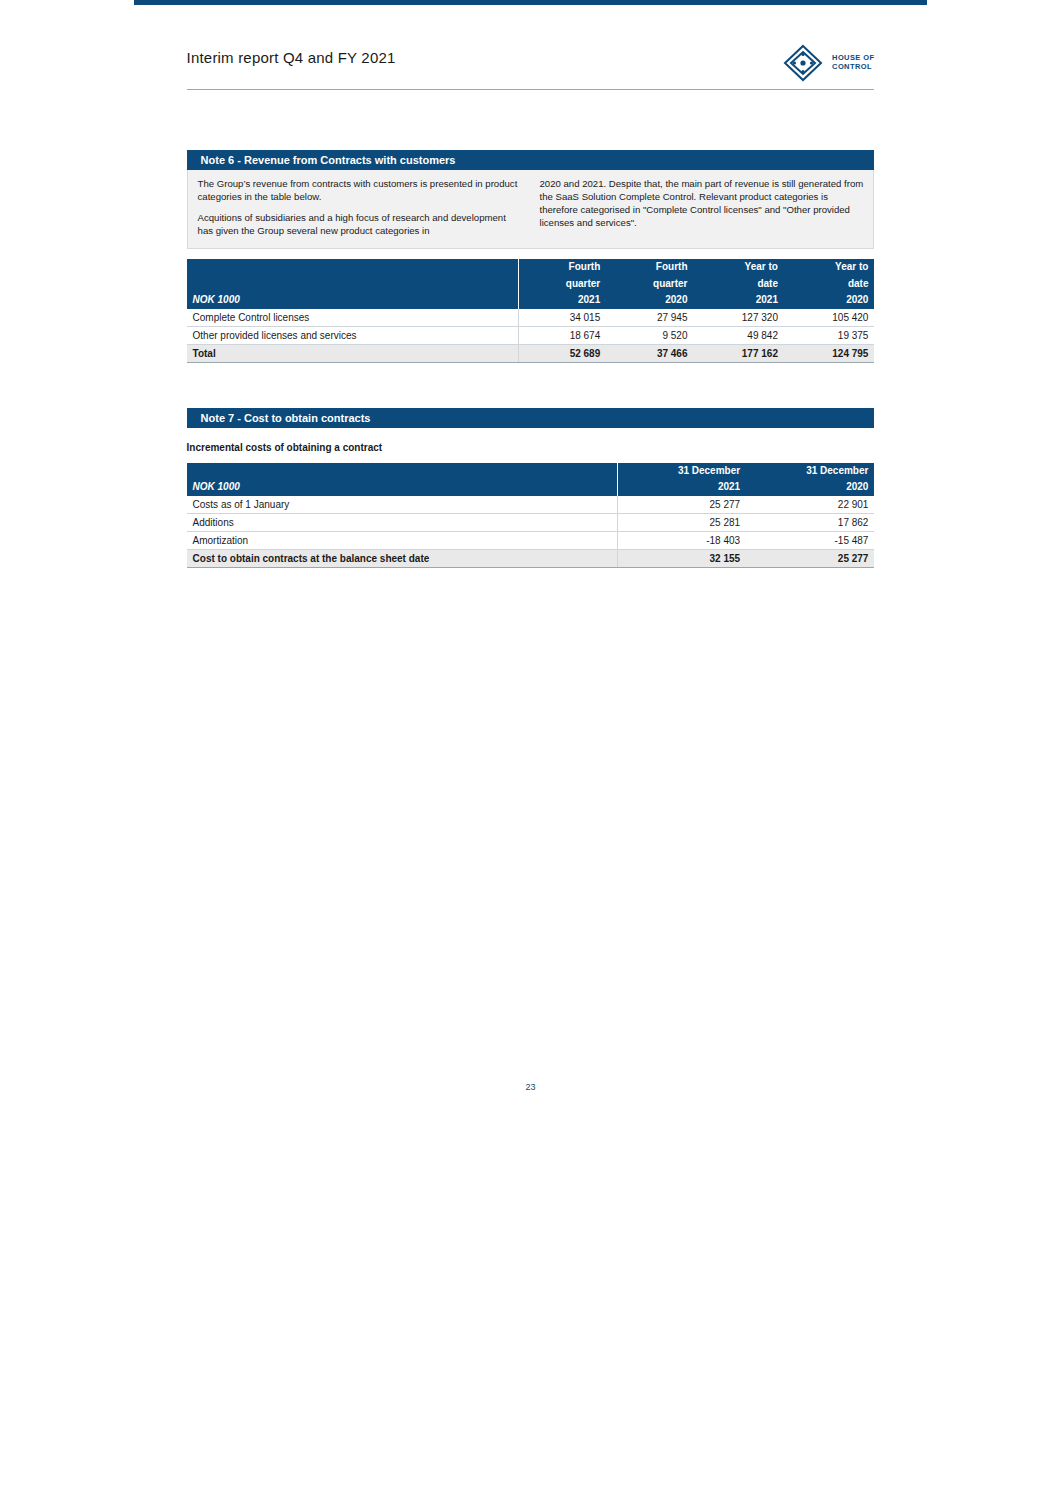Interim report Q4 and FY 2021
HOUSE OF
CONTROL
Note 6 - Revenue from Contracts with customers
The Group’s revenue from contracts with customers is presented in product categories in the table below.
Acquitions of subsidiaries and a high focus of research and development has given the Group several new product categories in
2020 and 2021. Despite that, the main part of revenue is still generated from the SaaS Solution Complete Control. Relevant product categories is therefore categorised in "Complete Control licenses" and "Other provided licenses and services".
| NOK 1000 | Fourth | Fourth | Year to | Year to |
| --- | --- | --- | --- | --- |
| quarter | quarter | date | date |
| 2021 | 2020 | 2021 | 2020 |
| Complete Control licenses | 34 015 | 27 945 | 127 320 | 105 420 |
| Other provided licenses and services | 18 674 | 9 520 | 49 842 | 19 375 |
| Total | 52 689 | 37 466 | 177 162 | 124 795 |
Note 7 - Cost to obtain contracts
Incremental costs of obtaining a contract
| NOK 1000 | 31 December | 31 December |
| --- | --- | --- |
| 2021 | 2020 |
| Costs as of 1 January | 25 277 | 22 901 |
| Additions | 25 281 | 17 862 |
| Amortization | -18 403 | -15 487 |
| Cost to obtain contracts at the balance sheet date | 32 155 | 25 277 |
23